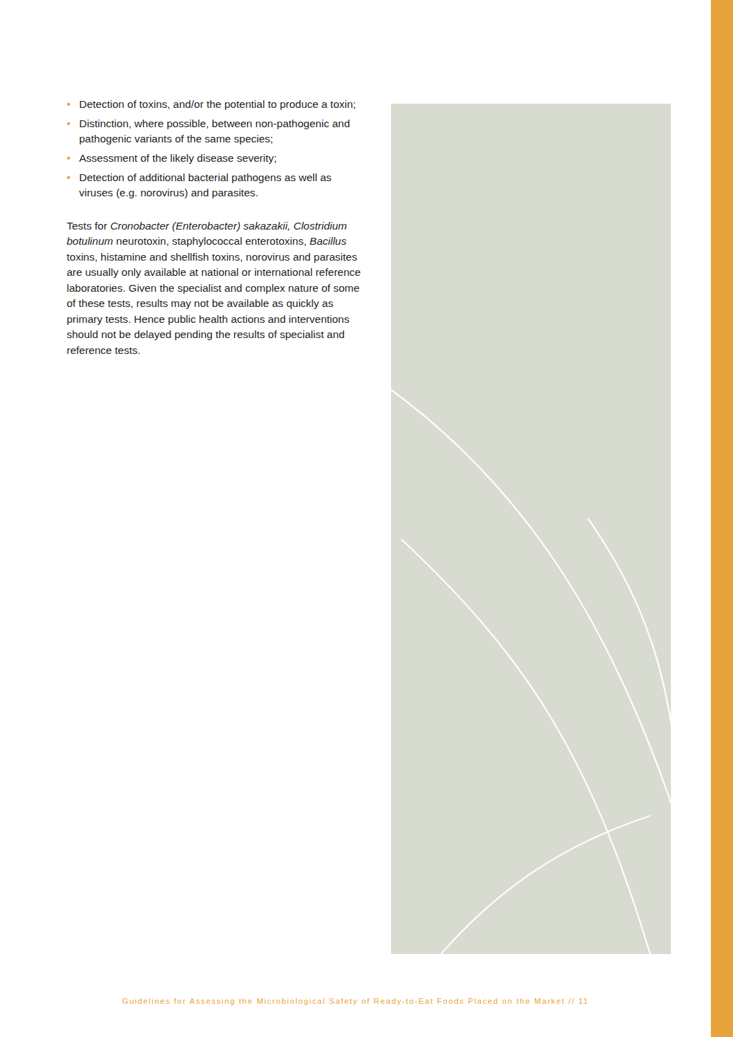Detection of toxins, and/or the potential to produce a toxin;
Distinction, where possible, between non-pathogenic and pathogenic variants of the same species;
Assessment of the likely disease severity;
Detection of additional bacterial pathogens as well as viruses (e.g. norovirus) and parasites.
Tests for Cronobacter (Enterobacter) sakazakii, Clostridium botulinum neurotoxin, staphylococcal enterotoxins, Bacillus toxins, histamine and shellfish toxins, norovirus and parasites are usually only available at national or international reference laboratories. Given the specialist and complex nature of some of these tests, results may not be available as quickly as primary tests. Hence public health actions and interventions should not be delayed pending the results of specialist and reference tests.
Guidelines for Assessing the Microbiological Safety of Ready-to-Eat Foods Placed on the Market // 11